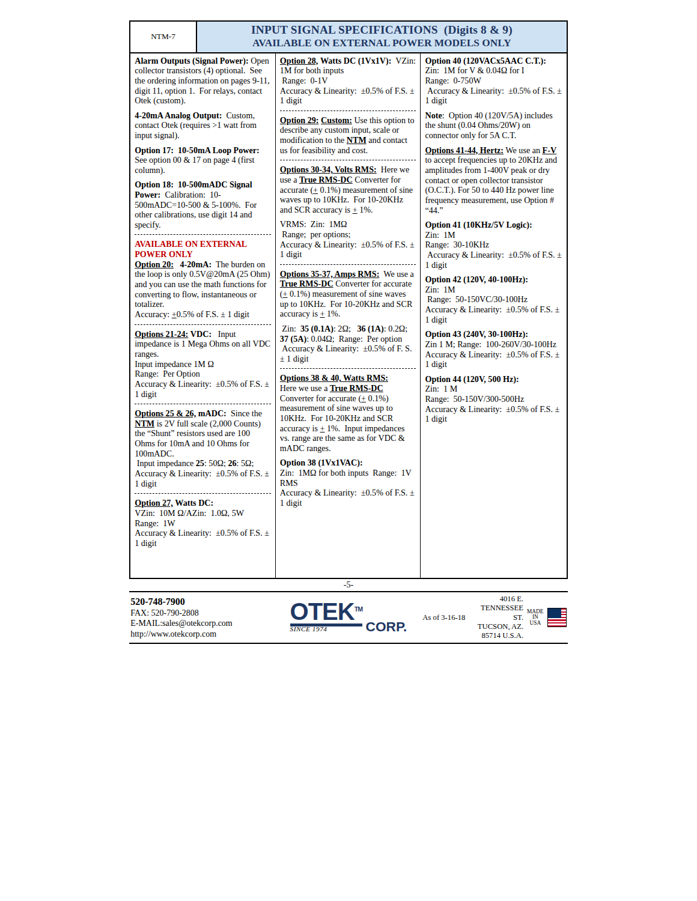NTM-7
INPUT SIGNAL SPECIFICATIONS (Digits 8 & 9)
AVAILABLE ON EXTERNAL POWER MODELS ONLY
Alarm Outputs (Signal Power): Open collector transistors (4) optional. See the ordering information on pages 9-11, digit 11, option 1. For relays, contact Otek (custom).
4-20mA Analog Output: Custom, contact Otek (requires >1 watt from input signal).
Option 17: 10-50mA Loop Power: See option 00 & 17 on page 4 (first column).
Option 18: 10-500mADC Signal Power: Calibration: 10-500mADC=10-500 & 5-100%. For other calibrations, use digit 14 and specify.
AVAILABLE ON EXTERNAL POWER ONLY
Option 20: 4-20mA: The burden on the loop is only 0.5V@20mA (25 Ohm) and you can use the math functions for converting to flow, instantaneous or totalizer.
Accuracy: +0.5% of F.S. ± 1 digit
Options 21-24: VDC: Input impedance is 1 Mega Ohms on all VDC ranges.
Input impedance 1M Ω
Range: Per Option
Accuracy & Linearity: ±0.5% of F.S. ± 1 digit
Options 25 & 26, mADC: Since the NTM is 2V full scale (2,000 Counts) the “Shunt” resistors used are 100 Ohms for 10mA and 10 Ohms for 100mADC.
Input impedance 25: 50Ω; 26: 5Ω;
Accuracy & Linearity: ±0.5% of F.S. ± 1 digit
Option 27, Watts DC:
VZin: 10M Ω/AZin: 1.0Ω, 5W
Range: 1W
Accuracy & Linearity: ±0.5% of F.S. ± 1 digit
Option 28, Watts DC (1Vx1V): VZin: 1M for both inputs
Range: 0-1V
Accuracy & Linearity: ±0.5% of F.S. ± 1 digit
Option 29: Custom: Use this option to describe any custom input, scale or modification to the NTM and contact us for feasibility and cost.
Options 30-34, Volts RMS: Here we use a True RMS-DC Converter for accurate (+ 0.1%) measurement of sine waves up to 10KHz. For 10-20KHz and SCR accuracy is + 1%.
VRMS: Zin: 1MΩ
Range; per options;
Accuracy & Linearity: ±0.5% of F.S. ± 1 digit
Options 35-37, Amps RMS: We use a True RMS-DC Converter for accurate (+ 0.1%) measurement of sine waves up to 10KHz. For 10-20KHz and SCR accuracy is + 1%.
Zin: 35 (0.1A): 2Ω; 36 (1A): 0.2Ω; 37 (5A): 0.04Ω; Range: Per option
Accuracy & Linearity: ±0.5% of F. S. ± 1 digit
Options 38 & 40, Watts RMS:
Here we use a True RMS-DC Converter for accurate (+ 0.1%) measurement of sine waves up to 10KHz. For 10-20KHz and SCR accuracy is + 1%. Input impedances vs. range are the same as for VDC & mADC ranges.
Option 38 (1Vx1VAC):
Zin: 1MΩ for both inputs Range: 1V RMS
Accuracy & Linearity: ±0.5% of F.S. ± 1 digit
Option 40 (120VACx5AAC C.T.):
Zin: 1M for V & 0.04Ω for I
Range: 0-750W
Accuracy & Linearity: ±0.5% of F.S. ± 1 digit
Note: Option 40 (120V/5A) includes the shunt (0.04 Ohms/20W) on connector only for 5A C.T.
Options 41-44, Hertz: We use an F-V to accept frequencies up to 20KHz and amplitudes from 1-400V peak or dry contact or open collector transistor (O.C.T.). For 50 to 440 Hz power line frequency measurement, use Option # “44.”
Option 41 (10KHz/5V Logic):
Zin: 1M
Range: 30-10KHz
Accuracy & Linearity: ±0.5% of F.S. ± 1 digit
Option 42 (120V, 40-100Hz):
Zin: 1M
Range: 50-150VC/30-100Hz
Accuracy & Linearity: ±0.5% of F.S. ± 1 digit
Option 43 (240V, 30-100Hz):
Zin 1 M; Range: 100-260V/30-100Hz
Accuracy & Linearity: ±0.5% of F.S. ± 1 digit
Option 44 (120V, 500 Hz):
Zin: 1 M
Range: 50-150V/300-500Hz
Accuracy & Linearity: ±0.5% of F.S. ± 1 digit
-5-
520-748-7900
FAX: 520-790-2808
E-MAIL:sales@otekcorp.com
http://www.otekcorp.com
OTEK TM
SINCE 1974
CORP.
As of 3-16-18
4016 E. TENNESSEE ST.
TUCSON, AZ. 85714 U.S.A.
MADE
IN
USA